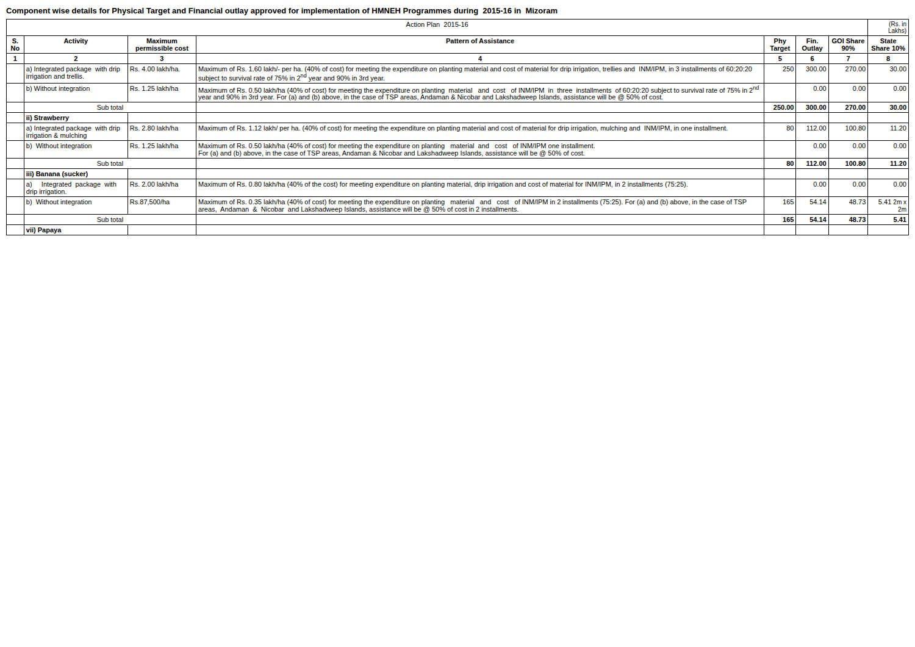Component wise details for Physical Target and Financial outlay approved for implementation of HMNEH Programmes during 2015-16 in Mizoram
| Action Plan 2015-16 | (Rs. in Lakhs) |
| --- | --- |
| S. No | Activity | Maximum permissible cost | Pattern of Assistance | Phy Target | Fin. Outlay | GOI Share 90% | State Share 10% | |
| 1 | 2 | 3 | 4 | 5 | 6 | 7 | 8 |
| | a) Integrated package with drip irrigation and trellis. | Rs. 4.00 lakh/ha. | Maximum of Rs. 1.60 lakh/- per ha. (40% of cost) for meeting the expenditure on planting material and cost of material for drip irrigation, trellies and INM/IPM, in 3 installments of 60:20:20 subject to survival rate of 75% in 2 nd year and 90% in 3rd year. | 250 | 300.00 | 270.00 | 30.00 |
| | b) Without integration | Rs. 1.25 lakh/ha | Maximum of Rs. 0.50 lakh/ha (40% of cost) for meeting the expenditure on planting material and cost of INM/IPM in three installments of 60:20:20 subject to survival rate of 75% in 2 nd year and 90% in 3rd year. For (a) and (b) above, in the case of TSP areas, Andaman & Nicobar and Lakshadweep Islands, assistance will be @ 50% of cost. | | 0.00 | 0.00 | 0.00 |
| | Sub total | | 250.00 | 300.00 | 270.00 | 30.00 |
| | ii) Strawberry | | | | | | |
| | a) Integrated package with drip irrigation & mulching | Rs. 2.80 lakh/ha | Maximum of Rs. 1.12 lakh/ per ha. (40% of cost) for meeting the expenditure on planting material and cost of material for drip irrigation, mulching and INM/IPM, in one installment. | 80 | 112.00 | 100.80 | 11.20 |
| | b) Without integration | Rs. 1.25 lakh/ha | Maximum of Rs. 0.50 lakh/ha (40% of cost) for meeting the expenditure on planting material and cost of INM/IPM one installment. For (a) and (b) above, in the case of TSP areas, Andaman & Nicobar and Lakshadweep Islands, assistance will be @ 50% of cost. | | 0.00 | 0.00 | 0.00 |
| | Sub total | | 80 | 112.00 | 100.80 | 11.20 |
| | iii) Banana (sucker) | | | | | | |
| | a) Integrated package with drip irrigation. | Rs. 2.00 lakh/ha | Maximum of Rs. 0.80 lakh/ha (40% of the cost) for meeting expenditure on planting material, drip irrigation and cost of material for INM/IPM, in 2 installments (75:25). | | 0.00 | 0.00 | 0.00 |
| | b) Without integration | Rs.87,500/ha | Maximum of Rs. 0.35 lakh/ha (40% of cost) for meeting the expenditure on planting material and cost of INM/IPM in 2 installments (75:25). For (a) and (b) above, in the case of TSP areas, Andaman & Nicobar and Lakshadweep Islands, assistance will be @ 50% of cost in 2 installments. | 165 | 54.14 | 48.73 | 5.41 2m x 2m |
| | Sub total | | 165 | 54.14 | 48.73 | 5.41 |
| | vii) Papaya | | | | | | |